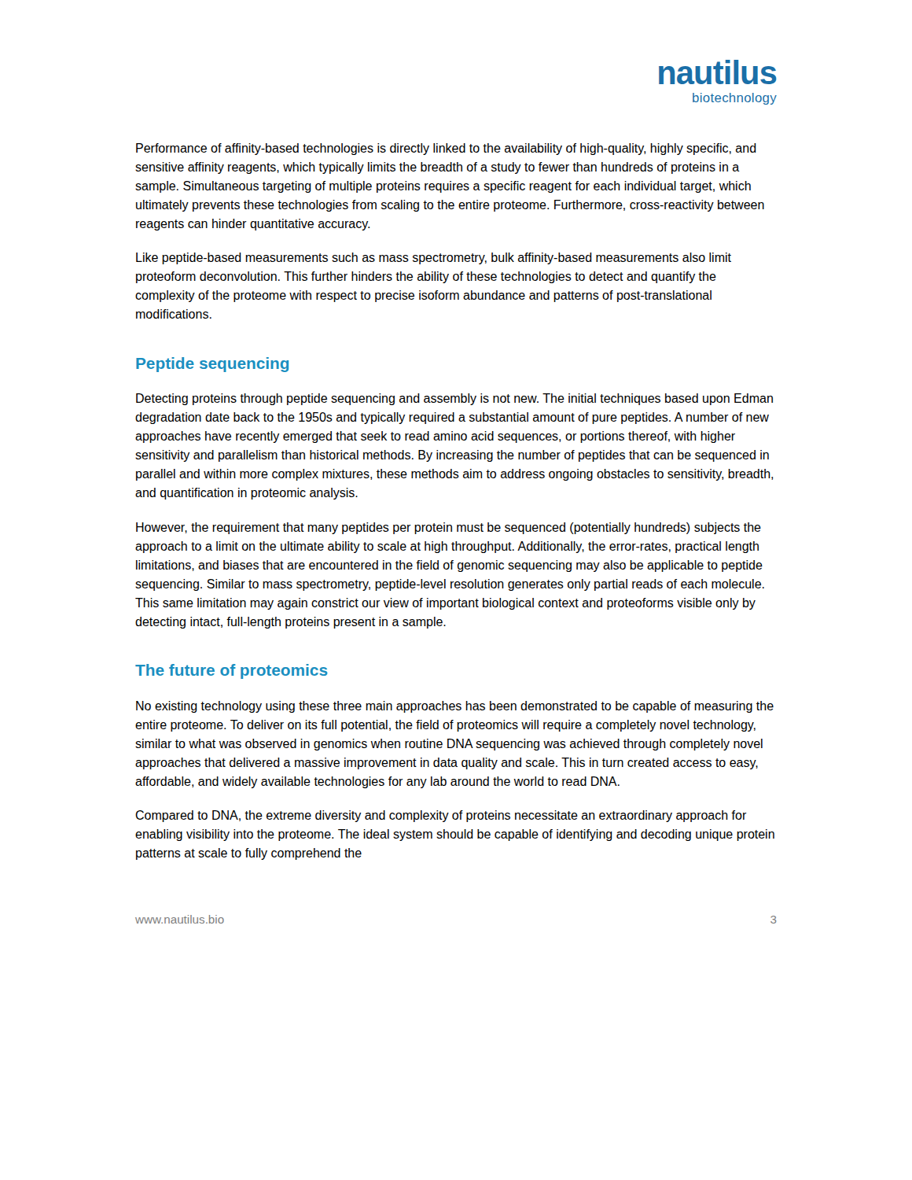nautilus
biotechnology
Performance of affinity-based technologies is directly linked to the availability of high-quality, highly specific, and sensitive affinity reagents, which typically limits the breadth of a study to fewer than hundreds of proteins in a sample. Simultaneous targeting of multiple proteins requires a specific reagent for each individual target, which ultimately prevents these technologies from scaling to the entire proteome. Furthermore, cross-reactivity between reagents can hinder quantitative accuracy.
Like peptide-based measurements such as mass spectrometry, bulk affinity-based measurements also limit proteoform deconvolution. This further hinders the ability of these technologies to detect and quantify the complexity of the proteome with respect to precise isoform abundance and patterns of post-translational modifications.
Peptide sequencing
Detecting proteins through peptide sequencing and assembly is not new. The initial techniques based upon Edman degradation date back to the 1950s and typically required a substantial amount of pure peptides. A number of new approaches have recently emerged that seek to read amino acid sequences, or portions thereof, with higher sensitivity and parallelism than historical methods. By increasing the number of peptides that can be sequenced in parallel and within more complex mixtures, these methods aim to address ongoing obstacles to sensitivity, breadth, and quantification in proteomic analysis.
However, the requirement that many peptides per protein must be sequenced (potentially hundreds) subjects the approach to a limit on the ultimate ability to scale at high throughput. Additionally, the error-rates, practical length limitations, and biases that are encountered in the field of genomic sequencing may also be applicable to peptide sequencing. Similar to mass spectrometry, peptide-level resolution generates only partial reads of each molecule. This same limitation may again constrict our view of important biological context and proteoforms visible only by detecting intact, full-length proteins present in a sample.
The future of proteomics
No existing technology using these three main approaches has been demonstrated to be capable of measuring the entire proteome. To deliver on its full potential, the field of proteomics will require a completely novel technology, similar to what was observed in genomics when routine DNA sequencing was achieved through completely novel approaches that delivered a massive improvement in data quality and scale. This in turn created access to easy, affordable, and widely available technologies for any lab around the world to read DNA.
Compared to DNA, the extreme diversity and complexity of proteins necessitate an extraordinary approach for enabling visibility into the proteome. The ideal system should be capable of identifying and decoding unique protein patterns at scale to fully comprehend the
www.nautilus.bio 3